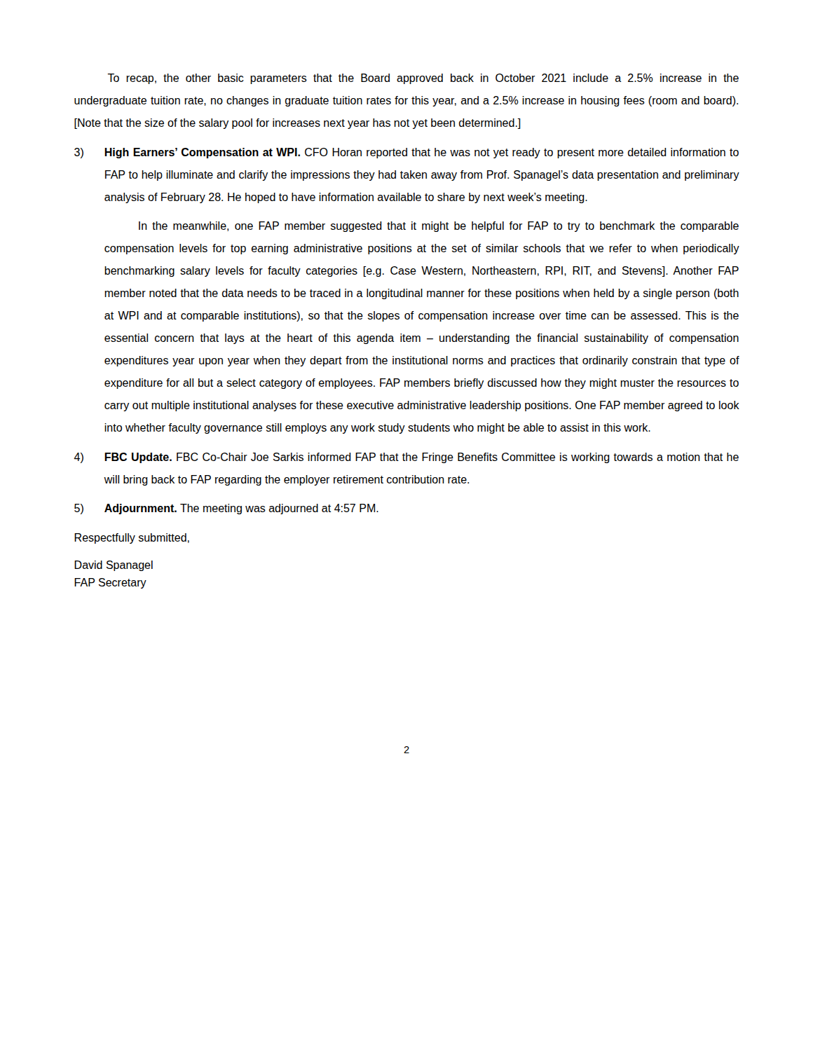To recap, the other basic parameters that the Board approved back in October 2021 include a 2.5% increase in the undergraduate tuition rate, no changes in graduate tuition rates for this year, and a 2.5% increase in housing fees (room and board). [Note that the size of the salary pool for increases next year has not yet been determined.]
3) High Earners’ Compensation at WPI. CFO Horan reported that he was not yet ready to present more detailed information to FAP to help illuminate and clarify the impressions they had taken away from Prof. Spanagel’s data presentation and preliminary analysis of February 28. He hoped to have information available to share by next week’s meeting.
In the meanwhile, one FAP member suggested that it might be helpful for FAP to try to benchmark the comparable compensation levels for top earning administrative positions at the set of similar schools that we refer to when periodically benchmarking salary levels for faculty categories [e.g. Case Western, Northeastern, RPI, RIT, and Stevens]. Another FAP member noted that the data needs to be traced in a longitudinal manner for these positions when held by a single person (both at WPI and at comparable institutions), so that the slopes of compensation increase over time can be assessed. This is the essential concern that lays at the heart of this agenda item – understanding the financial sustainability of compensation expenditures year upon year when they depart from the institutional norms and practices that ordinarily constrain that type of expenditure for all but a select category of employees. FAP members briefly discussed how they might muster the resources to carry out multiple institutional analyses for these executive administrative leadership positions. One FAP member agreed to look into whether faculty governance still employs any work study students who might be able to assist in this work.
4) FBC Update. FBC Co-Chair Joe Sarkis informed FAP that the Fringe Benefits Committee is working towards a motion that he will bring back to FAP regarding the employer retirement contribution rate.
5) Adjournment. The meeting was adjourned at 4:57 PM.
Respectfully submitted,
David Spanagel
FAP Secretary
2